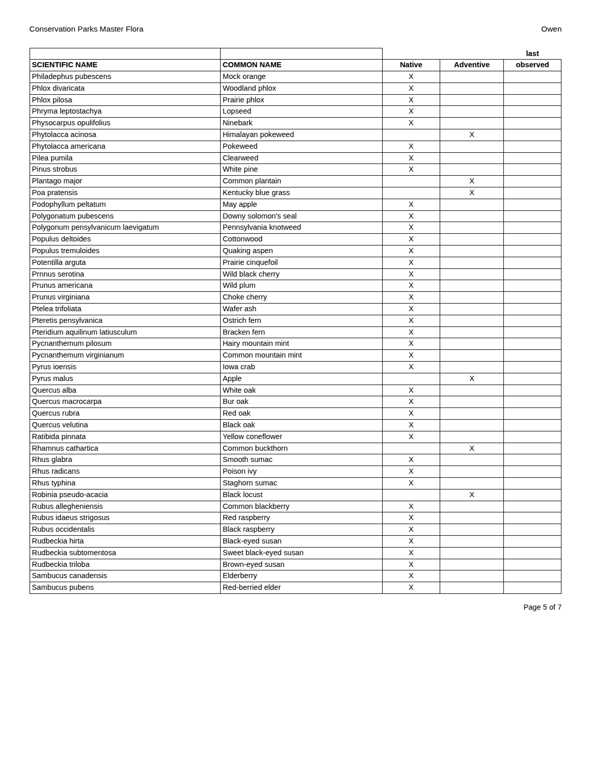Conservation Parks Master Flora Owen
| | | | | last |
| --- | --- | --- | --- | --- |
| SCIENTIFIC NAME | COMMON NAME | Native | Adventive | observed |
| Philadephus pubescens | Mock orange | X | | |
| Phlox divaricata | Woodland phlox | X | | |
| Phlox pilosa | Prairie phlox | X | | |
| Phryma leptostachya | Lopseed | X | | |
| Physocarpus opulifolius | Ninebark | X | | |
| Phytolacca acinosa | Himalayan pokeweed | | X | |
| Phytolacca americana | Pokeweed | X | | |
| Pilea pumila | Clearweed | X | | |
| Pinus strobus | White pine | X | | |
| Plantago major | Common plantain | | X | |
| Poa pratensis | Kentucky blue grass | | X | |
| Podophyllum peltatum | May apple | X | | |
| Polygonatum pubescens | Downy solomon's seal | X | | |
| Polygonum pensylvanicum laevigatum | Pennsylvania knotweed | X | | |
| Populus deltoides | Cottonwood | X | | |
| Populus tremuloides | Quaking aspen | X | | |
| Potentilla arguta | Prairie cinquefoil | X | | |
| Prnnus serotina | Wild black cherry | X | | |
| Prunus americana | Wild plum | X | | |
| Prunus virginiana | Choke cherry | X | | |
| Ptelea trifoliata | Wafer ash | X | | |
| Pteretis pensylvanica | Ostrich fern | X | | |
| Pteridium aquilinum latiusculum | Bracken fern | X | | |
| Pycnanthemum pilosum | Hairy mountain mint | X | | |
| Pycnanthemum virginianum | Common mountain mint | X | | |
| Pyrus ioensis | Iowa crab | X | | |
| Pyrus malus | Apple | | X | |
| Quercus alba | White oak | X | | |
| Quercus macrocarpa | Bur oak | X | | |
| Quercus rubra | Red oak | X | | |
| Quercus velutina | Black oak | X | | |
| Ratibida pinnata | Yellow coneflower | X | | |
| Rhamnus cathartica | Common buckthorn | | X | |
| Rhus glabra | Smooth sumac | X | | |
| Rhus radicans | Poison ivy | X | | |
| Rhus typhina | Staghorn sumac | X | | |
| Robinia pseudo-acacia | Black locust | | X | |
| Rubus allegheniensis | Common blackberry | X | | |
| Rubus idaeus strigosus | Red raspberry | X | | |
| Rubus occidentalis | Black raspberry | X | | |
| Rudbeckia hirta | Black-eyed susan | X | | |
| Rudbeckia subtomentosa | Sweet black-eyed susan | X | | |
| Rudbeckia triloba | Brown-eyed susan | X | | |
| Sambucus canadensis | Elderberry | X | | |
| Sambucus pubens | Red-berried elder | X | | |
Page 5 of 7